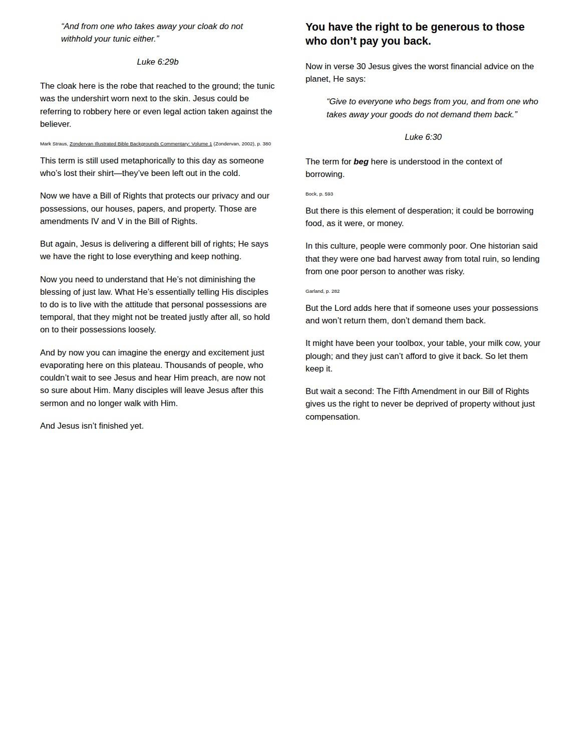“And from one who takes away your cloak do not withhold your tunic either.”
Luke 6:29b
The cloak here is the robe that reached to the ground; the tunic was the undershirt worn next to the skin. Jesus could be referring to robbery here or even legal action taken against the believer.
Mark Straus, Zondervan Illustrated Bible Backgrounds Commentary: Volume 1 (Zondervan, 2002), p. 380
This term is still used metaphorically to this day as someone who’s lost their shirt—they’ve been left out in the cold.
Now we have a Bill of Rights that protects our privacy and our possessions, our houses, papers, and property. Those are amendments IV and V in the Bill of Rights.
But again, Jesus is delivering a different bill of rights; He says we have the right to lose everything and keep nothing.
Now you need to understand that He’s not diminishing the blessing of just law. What He’s essentially telling His disciples to do is to live with the attitude that personal possessions are temporal, that they might not be treated justly after all, so hold on to their possessions loosely.
And by now you can imagine the energy and excitement just evaporating here on this plateau. Thousands of people, who couldn’t wait to see Jesus and hear Him preach, are now not so sure about Him. Many disciples will leave Jesus after this sermon and no longer walk with Him.
And Jesus isn’t finished yet.
You have the right to be generous to those who don’t pay you back.
Now in verse 30 Jesus gives the worst financial advice on the planet, He says:
“Give to everyone who begs from you, and from one who takes away your goods do not demand them back.”
Luke 6:30
The term for beg here is understood in the context of borrowing.
Bock, p. 593
But there is this element of desperation; it could be borrowing food, as it were, or money.
In this culture, people were commonly poor. One historian said that they were one bad harvest away from total ruin, so lending from one poor person to another was risky.
Garland, p. 282
But the Lord adds here that if someone uses your possessions and won’t return them, don’t demand them back.
It might have been your toolbox, your table, your milk cow, your plough; and they just can’t afford to give it back. So let them keep it.
But wait a second: The Fifth Amendment in our Bill of Rights gives us the right to never be deprived of property without just compensation.